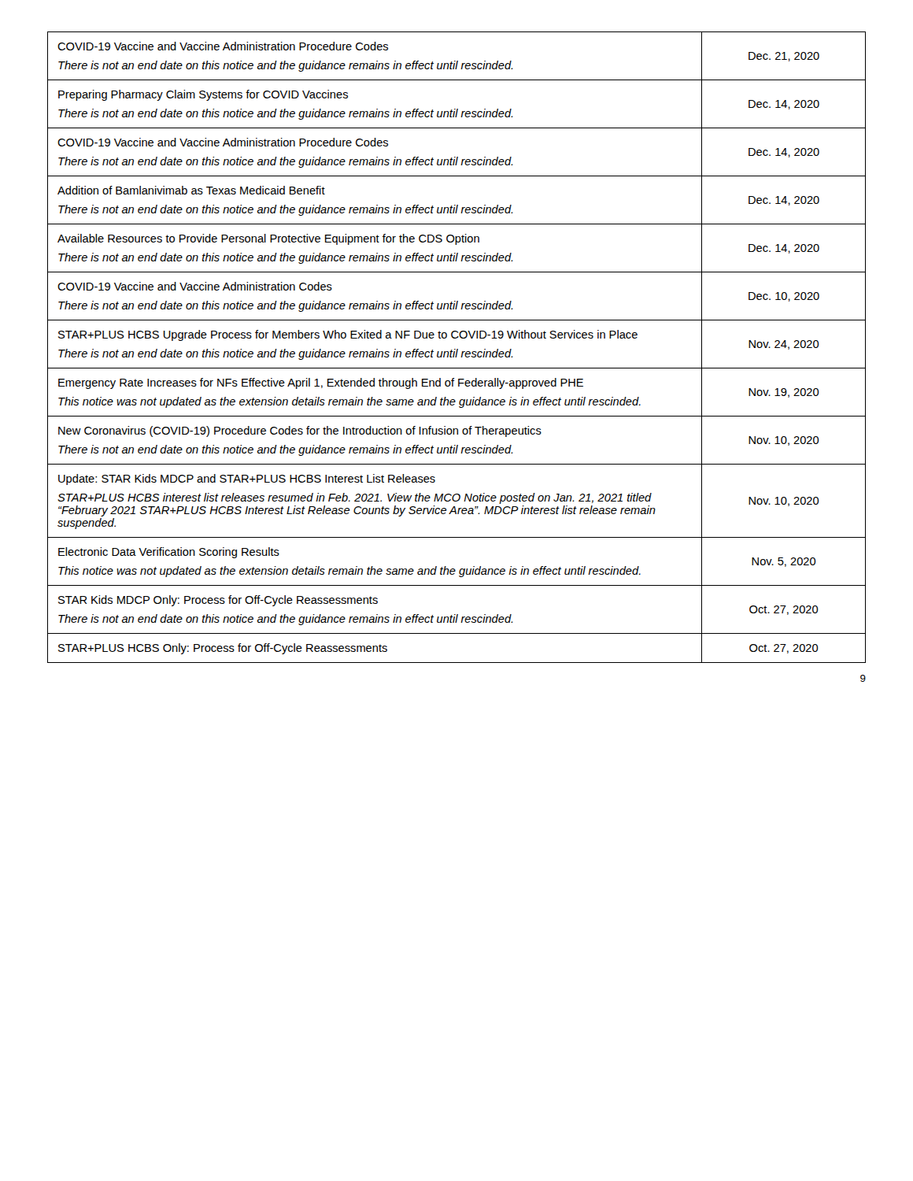| COVID-19 Vaccine and Vaccine Administration Procedure Codes There is not an end date on this notice and the guidance remains in effect until rescinded. | Dec. 21, 2020 |
| Preparing Pharmacy Claim Systems for COVID Vaccines There is not an end date on this notice and the guidance remains in effect until rescinded. | Dec. 14, 2020 |
| COVID-19 Vaccine and Vaccine Administration Procedure Codes There is not an end date on this notice and the guidance remains in effect until rescinded. | Dec. 14, 2020 |
| Addition of Bamlanivimab as Texas Medicaid Benefit There is not an end date on this notice and the guidance remains in effect until rescinded. | Dec. 14, 2020 |
| Available Resources to Provide Personal Protective Equipment for the CDS Option There is not an end date on this notice and the guidance remains in effect until rescinded. | Dec. 14, 2020 |
| COVID-19 Vaccine and Vaccine Administration Codes There is not an end date on this notice and the guidance remains in effect until rescinded. | Dec. 10, 2020 |
| STAR+PLUS HCBS Upgrade Process for Members Who Exited a NF Due to COVID-19 Without Services in Place There is not an end date on this notice and the guidance remains in effect until rescinded. | Nov. 24, 2020 |
| Emergency Rate Increases for NFs Effective April 1, Extended through End of Federally-approved PHE This notice was not updated as the extension details remain the same and the guidance is in effect until rescinded. | Nov. 19, 2020 |
| New Coronavirus (COVID-19) Procedure Codes for the Introduction of Infusion of Therapeutics There is not an end date on this notice and the guidance remains in effect until rescinded. | Nov. 10, 2020 |
| Update: STAR Kids MDCP and STAR+PLUS HCBS Interest List Releases STAR+PLUS HCBS interest list releases resumed in Feb. 2021. View the MCO Notice posted on Jan. 21, 2021 titled “February 2021 STAR+PLUS HCBS Interest List Release Counts by Service Area”. MDCP interest list release remain suspended. | Nov. 10, 2020 |
| Electronic Data Verification Scoring Results This notice was not updated as the extension details remain the same and the guidance is in effect until rescinded. | Nov. 5, 2020 |
| STAR Kids MDCP Only: Process for Off-Cycle Reassessments There is not an end date on this notice and the guidance remains in effect until rescinded. | Oct. 27, 2020 |
| STAR+PLUS HCBS Only: Process for Off-Cycle Reassessments | Oct. 27, 2020 |
9